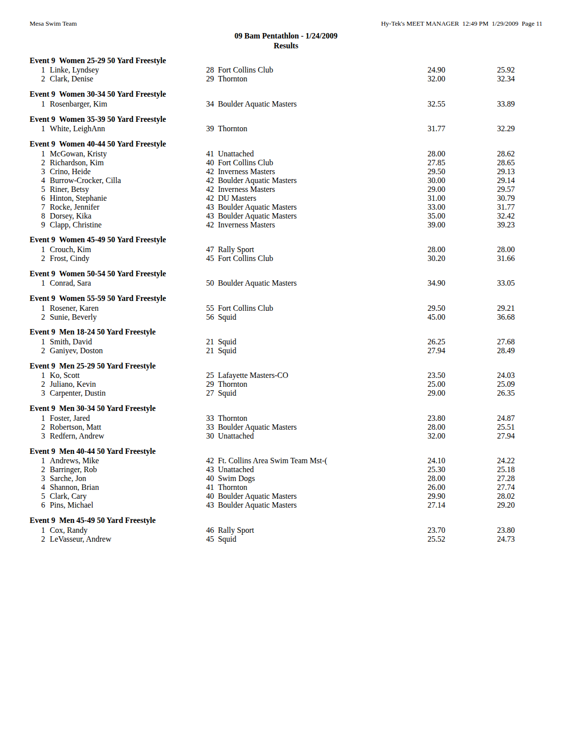Mesa Swim Team Hy-Tek's MEET MANAGER 12:49 PM 1/29/2009 Page 11
09 Bam Pentathlon - 1/24/2009
Results
Event 9 Women 25-29 50 Yard Freestyle
| 1 | Linke, Lyndsey | 28 | Fort Collins Club | 24.90 | 25.92 |
| 2 | Clark, Denise | 29 | Thornton | 32.00 | 32.34 |
Event 9 Women 30-34 50 Yard Freestyle
| 1 | Rosenbarger, Kim | 34 | Boulder Aquatic Masters | 32.55 | 33.89 |
Event 9 Women 35-39 50 Yard Freestyle
| 1 | White, LeighAnn | 39 | Thornton | 31.77 | 32.29 |
Event 9 Women 40-44 50 Yard Freestyle
| 1 | McGowan, Kristy | 41 | Unattached | 28.00 | 28.62 |
| 2 | Richardson, Kim | 40 | Fort Collins Club | 27.85 | 28.65 |
| 3 | Crino, Heide | 42 | Inverness Masters | 29.50 | 29.13 |
| 4 | Burrow-Crocker, Cilla | 42 | Boulder Aquatic Masters | 30.00 | 29.14 |
| 5 | Riner, Betsy | 42 | Inverness Masters | 29.00 | 29.57 |
| 6 | Hinton, Stephanie | 42 | DU Masters | 31.00 | 30.79 |
| 7 | Rocke, Jennifer | 43 | Boulder Aquatic Masters | 33.00 | 31.77 |
| 8 | Dorsey, Kika | 43 | Boulder Aquatic Masters | 35.00 | 32.42 |
| 9 | Clapp, Christine | 42 | Inverness Masters | 39.00 | 39.23 |
Event 9 Women 45-49 50 Yard Freestyle
| 1 | Crouch, Kim | 47 | Rally Sport | 28.00 | 28.00 |
| 2 | Frost, Cindy | 45 | Fort Collins Club | 30.20 | 31.66 |
Event 9 Women 50-54 50 Yard Freestyle
| 1 | Conrad, Sara | 50 | Boulder Aquatic Masters | 34.90 | 33.05 |
Event 9 Women 55-59 50 Yard Freestyle
| 1 | Rosener, Karen | 55 | Fort Collins Club | 29.50 | 29.21 |
| 2 | Sunie, Beverly | 56 | Squid | 45.00 | 36.68 |
Event 9 Men 18-24 50 Yard Freestyle
| 1 | Smith, David | 21 | Squid | 26.25 | 27.68 |
| 2 | Ganiyev, Doston | 21 | Squid | 27.94 | 28.49 |
Event 9 Men 25-29 50 Yard Freestyle
| 1 | Ko, Scott | 25 | Lafayette Masters-CO | 23.50 | 24.03 |
| 2 | Juliano, Kevin | 29 | Thornton | 25.00 | 25.09 |
| 3 | Carpenter, Dustin | 27 | Squid | 29.00 | 26.35 |
Event 9 Men 30-34 50 Yard Freestyle
| 1 | Foster, Jared | 33 | Thornton | 23.80 | 24.87 |
| 2 | Robertson, Matt | 33 | Boulder Aquatic Masters | 28.00 | 25.51 |
| 3 | Redfern, Andrew | 30 | Unattached | 32.00 | 27.94 |
Event 9 Men 40-44 50 Yard Freestyle
| 1 | Andrews, Mike | 42 | Ft. Collins Area Swim Team Mst-( | 24.10 | 24.22 |
| 2 | Barringer, Rob | 43 | Unattached | 25.30 | 25.18 |
| 3 | Sarche, Jon | 40 | Swim Dogs | 28.00 | 27.28 |
| 4 | Shannon, Brian | 41 | Thornton | 26.00 | 27.74 |
| 5 | Clark, Cary | 40 | Boulder Aquatic Masters | 29.90 | 28.02 |
| 6 | Pins, Michael | 43 | Boulder Aquatic Masters | 27.14 | 29.20 |
Event 9 Men 45-49 50 Yard Freestyle
| 1 | Cox, Randy | 46 | Rally Sport | 23.70 | 23.80 |
| 2 | LeVasseur, Andrew | 45 | Squid | 25.52 | 24.73 |